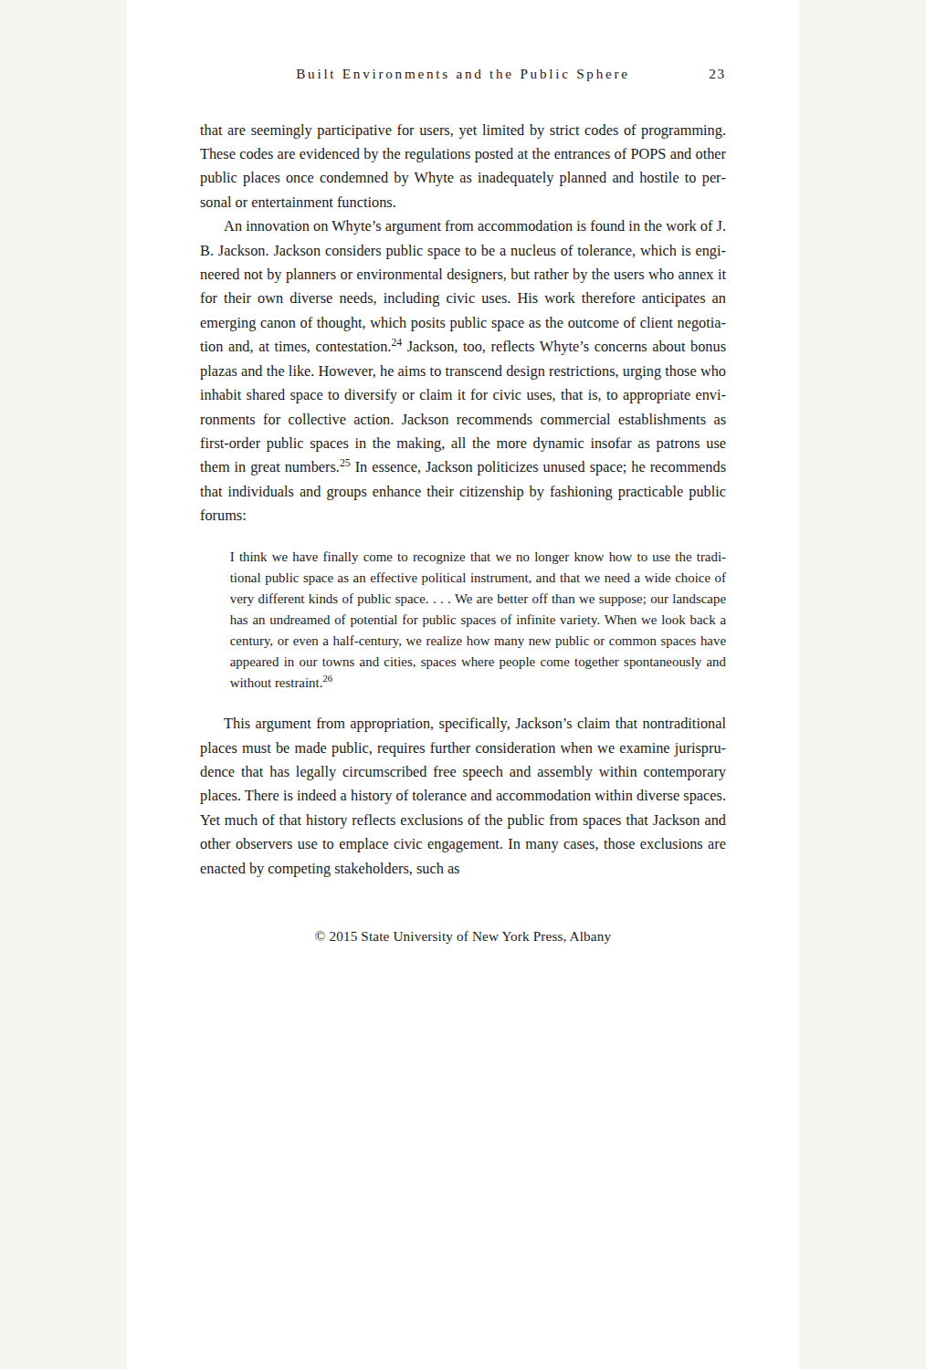Built Environments and the Public Sphere 23
that are seemingly participative for users, yet limited by strict codes of programming. These codes are evidenced by the regulations posted at the entrances of POPS and other public places once condemned by Whyte as inadequately planned and hostile to personal or entertainment functions.
An innovation on Whyte’s argument from accommodation is found in the work of J. B. Jackson. Jackson considers public space to be a nucleus of tolerance, which is engineered not by planners or environmental designers, but rather by the users who annex it for their own diverse needs, including civic uses. His work therefore anticipates an emerging canon of thought, which posits public space as the outcome of client negotiation and, at times, contestation.24 Jackson, too, reflects Whyte’s concerns about bonus plazas and the like. However, he aims to transcend design restrictions, urging those who inhabit shared space to diversify or claim it for civic uses, that is, to appropriate environments for collective action. Jackson recommends commercial establishments as first-order public spaces in the making, all the more dynamic insofar as patrons use them in great numbers.25 In essence, Jackson politicizes unused space; he recommends that individuals and groups enhance their citizenship by fashioning practicable public forums:
I think we have finally come to recognize that we no longer know how to use the traditional public space as an effective political instrument, and that we need a wide choice of very different kinds of public space. . . . We are better off than we suppose; our landscape has an undreamed of potential for public spaces of infinite variety. When we look back a century, or even a half-century, we realize how many new public or common spaces have appeared in our towns and cities, spaces where people come together spontaneously and without restraint.26
This argument from appropriation, specifically, Jackson’s claim that nontraditional places must be made public, requires further consideration when we examine jurisprudence that has legally circumscribed free speech and assembly within contemporary places. There is indeed a history of tolerance and accommodation within diverse spaces. Yet much of that history reflects exclusions of the public from spaces that Jackson and other observers use to emplace civic engagement. In many cases, those exclusions are enacted by competing stakeholders, such as
© 2015 State University of New York Press, Albany